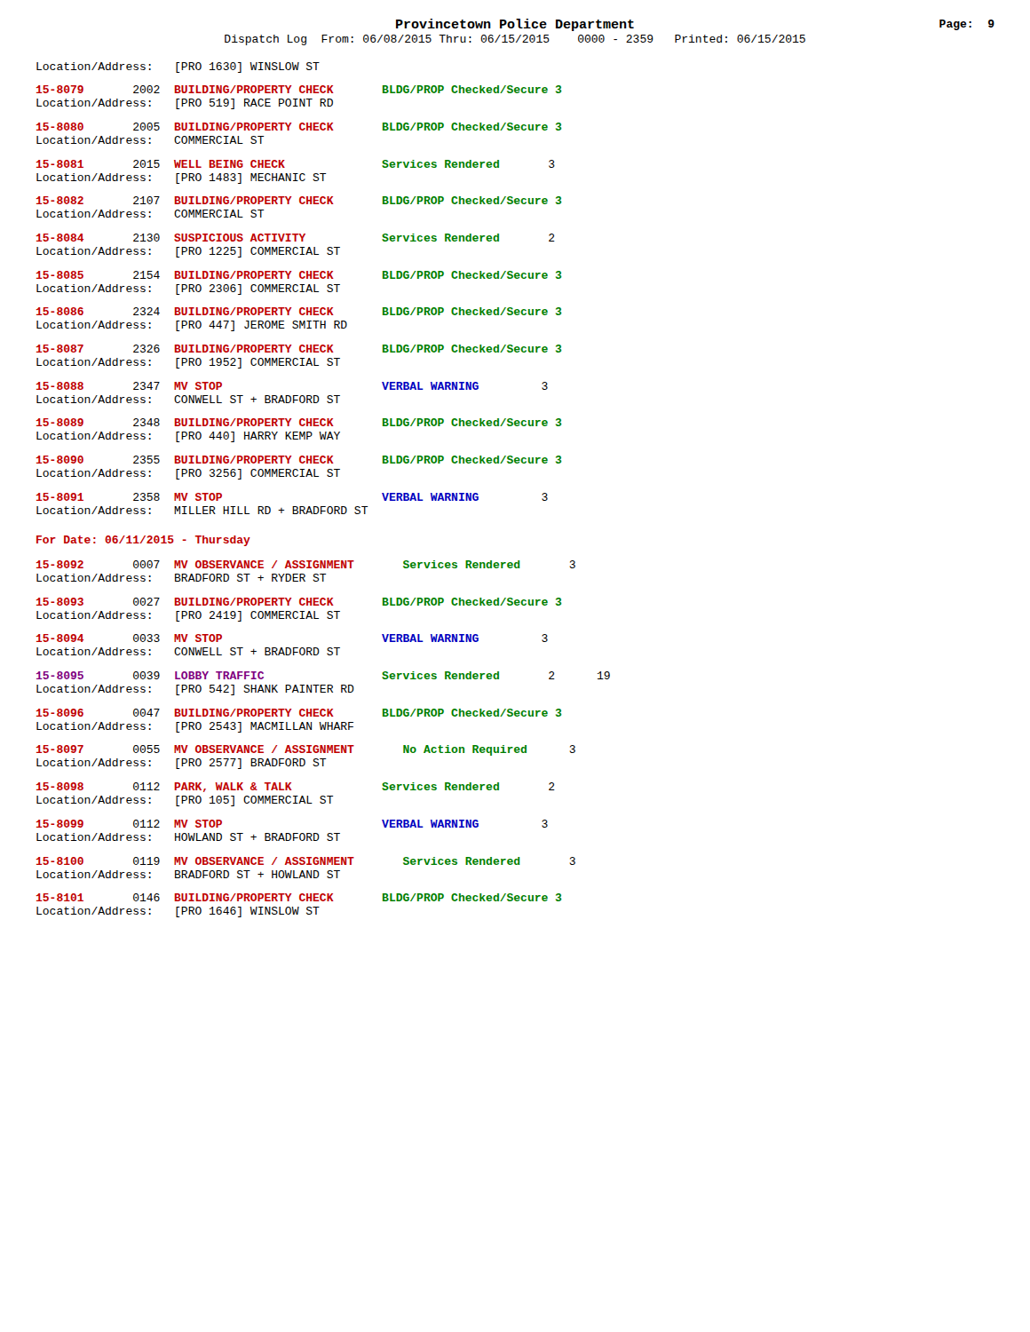Page: 9
Provincetown Police Department
Dispatch Log From: 06/08/2015 Thru: 06/15/2015 0000 - 2359 Printed: 06/15/2015
Location/Address: [PRO 1630] WINSLOW ST
15-8079 2002 BUILDING/PROPERTY CHECK BLDG/PROP Checked/Secure 3
Location/Address: [PRO 519] RACE POINT RD
15-8080 2005 BUILDING/PROPERTY CHECK BLDG/PROP Checked/Secure 3
Location/Address: COMMERCIAL ST
15-8081 2015 WELL BEING CHECK Services Rendered 3
Location/Address: [PRO 1483] MECHANIC ST
15-8082 2107 BUILDING/PROPERTY CHECK BLDG/PROP Checked/Secure 3
Location/Address: COMMERCIAL ST
15-8084 2130 SUSPICIOUS ACTIVITY Services Rendered 2
Location/Address: [PRO 1225] COMMERCIAL ST
15-8085 2154 BUILDING/PROPERTY CHECK BLDG/PROP Checked/Secure 3
Location/Address: [PRO 2306] COMMERCIAL ST
15-8086 2324 BUILDING/PROPERTY CHECK BLDG/PROP Checked/Secure 3
Location/Address: [PRO 447] JEROME SMITH RD
15-8087 2326 BUILDING/PROPERTY CHECK BLDG/PROP Checked/Secure 3
Location/Address: [PRO 1952] COMMERCIAL ST
15-8088 2347 MV STOP VERBAL WARNING 3
Location/Address: CONWELL ST + BRADFORD ST
15-8089 2348 BUILDING/PROPERTY CHECK BLDG/PROP Checked/Secure 3
Location/Address: [PRO 440] HARRY KEMP WAY
15-8090 2355 BUILDING/PROPERTY CHECK BLDG/PROP Checked/Secure 3
Location/Address: [PRO 3256] COMMERCIAL ST
15-8091 2358 MV STOP VERBAL WARNING 3
Location/Address: MILLER HILL RD + BRADFORD ST
For Date: 06/11/2015 - Thursday
15-8092 0007 MV OBSERVANCE / ASSIGNMENT Services Rendered 3
Location/Address: BRADFORD ST + RYDER ST
15-8093 0027 BUILDING/PROPERTY CHECK BLDG/PROP Checked/Secure 3
Location/Address: [PRO 2419] COMMERCIAL ST
15-8094 0033 MV STOP VERBAL WARNING 3
Location/Address: CONWELL ST + BRADFORD ST
15-8095 0039 LOBBY TRAFFIC Services Rendered 2 19
Location/Address: [PRO 542] SHANK PAINTER RD
15-8096 0047 BUILDING/PROPERTY CHECK BLDG/PROP Checked/Secure 3
Location/Address: [PRO 2543] MACMILLAN WHARF
15-8097 0055 MV OBSERVANCE / ASSIGNMENT No Action Required 3
Location/Address: [PRO 2577] BRADFORD ST
15-8098 0112 PARK, WALK & TALK Services Rendered 2
Location/Address: [PRO 105] COMMERCIAL ST
15-8099 0112 MV STOP VERBAL WARNING 3
Location/Address: HOWLAND ST + BRADFORD ST
15-8100 0119 MV OBSERVANCE / ASSIGNMENT Services Rendered 3
Location/Address: BRADFORD ST + HOWLAND ST
15-8101 0146 BUILDING/PROPERTY CHECK BLDG/PROP Checked/Secure 3
Location/Address: [PRO 1646] WINSLOW ST